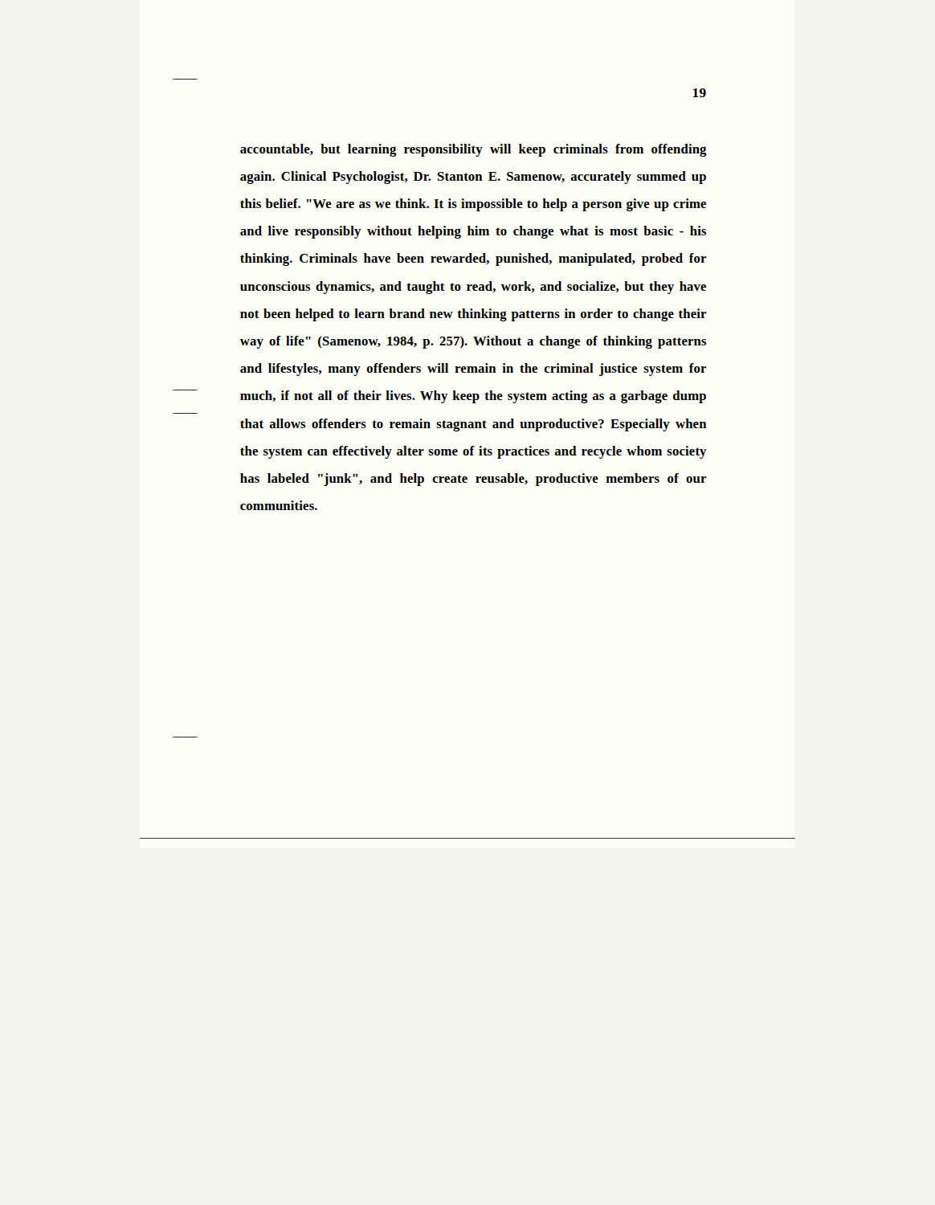19
accountable, but learning responsibility will keep criminals from offending again. Clinical Psychologist, Dr. Stanton E. Samenow, accurately summed up this belief. "We are as we think. It is impossible to help a person give up crime and live responsibly without helping him to change what is most basic - his thinking. Criminals have been rewarded, punished, manipulated, probed for unconscious dynamics, and taught to read, work, and socialize, but they have not been helped to learn brand new thinking patterns in order to change their way of life" (Samenow, 1984, p. 257). Without a change of thinking patterns and lifestyles, many offenders will remain in the criminal justice system for much, if not all of their lives. Why keep the system acting as a garbage dump that allows offenders to remain stagnant and unproductive? Especially when the system can effectively alter some of its practices and recycle whom society has labeled "junk", and help create reusable, productive members of our communities.